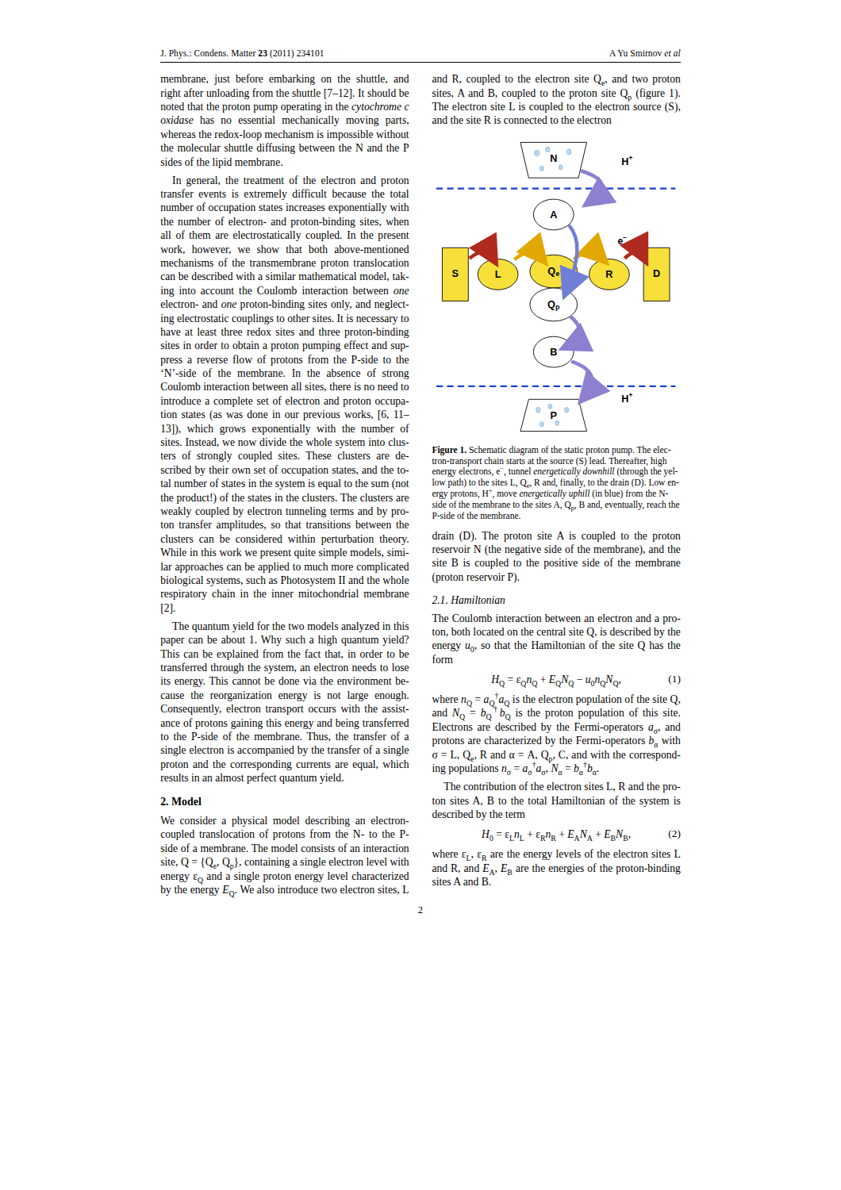J. Phys.: Condens. Matter 23 (2011) 234101
A Yu Smirnov et al
membrane, just before embarking on the shuttle, and right after unloading from the shuttle [7–12]. It should be noted that the proton pump operating in the cytochrome c oxidase has no essential mechanically moving parts, whereas the redox-loop mechanism is impossible without the molecular shuttle diffusing between the N and the P sides of the lipid membrane.
In general, the treatment of the electron and proton transfer events is extremely difficult because the total number of occupation states increases exponentially with the number of electron- and proton-binding sites, when all of them are electrostatically coupled. In the present work, however, we show that both above-mentioned mechanisms of the transmembrane proton translocation can be described with a similar mathematical model, taking into account the Coulomb interaction between one electron- and one proton-binding sites only, and neglecting electrostatic couplings to other sites. It is necessary to have at least three redox sites and three proton-binding sites in order to obtain a proton pumping effect and suppress a reverse flow of protons from the P-side to the ‘N’-side of the membrane. In the absence of strong Coulomb interaction between all sites, there is no need to introduce a complete set of electron and proton occupation states (as was done in our previous works, [6, 11–13]), which grows exponentially with the number of sites. Instead, we now divide the whole system into clusters of strongly coupled sites. These clusters are described by their own set of occupation states, and the total number of states in the system is equal to the sum (not the product!) of the states in the clusters. The clusters are weakly coupled by electron tunneling terms and by proton transfer amplitudes, so that transitions between the clusters can be considered within perturbation theory. While in this work we present quite simple models, similar approaches can be applied to much more complicated biological systems, such as Photosystem II and the whole respiratory chain in the inner mitochondrial membrane [2].
The quantum yield for the two models analyzed in this paper can be about 1. Why such a high quantum yield? This can be explained from the fact that, in order to be transferred through the system, an electron needs to lose its energy. This cannot be done via the environment because the reorganization energy is not large enough. Consequently, electron transport occurs with the assistance of protons gaining this energy and being transferred to the P-side of the membrane. Thus, the transfer of a single electron is accompanied by the transfer of a single proton and the corresponding currents are equal, which results in an almost perfect quantum yield.
2. Model
We consider a physical model describing an electron-coupled translocation of protons from the N- to the P-side of a membrane. The model consists of an interaction site, Q = {Qe, Qp}, containing a single electron level with energy εQ and a single proton energy level characterized by the energy EQ. We also introduce two electron sites, L and R, coupled to the electron site Qe, and two proton sites, A and B, coupled to the proton site Qp (figure 1). The electron site L is coupled to the electron source (S), and the site R is connected to the electron
N H+ A S D L R Qe Qp e− e− B P H+
Figure 1. Schematic diagram of the static proton pump. The electron-transport chain starts at the source (S) lead. Thereafter, high energy electrons, e−, tunnel energetically downhill (through the yellow path) to the sites L, Qe, R and, finally, to the drain (D). Low energy protons, H+, move energetically uphill (in blue) from the N-side of the membrane to the sites A, Qp, B and, eventually, reach the P-side of the membrane.
drain (D). The proton site A is coupled to the proton reservoir N (the negative side of the membrane), and the site B is coupled to the positive side of the membrane (proton reservoir P).
2.1. Hamiltonian
The Coulomb interaction between an electron and a proton, both located on the central site Q, is described by the energy u0, so that the Hamiltonian of the site Q has the form
HQ = εQnQ + EQNQ − u0nQNQ, (1)
where nQ = aQ†aQ is the electron population of the site Q, and NQ = bQ†bQ is the proton population of this site. Electrons are described by the Fermi-operators aσ, and protons are characterized by the Fermi-operators bα with σ = L, Qe, R and α = A, Qp, C, and with the corresponding populations nσ = aσ†aσ, Nα = bα†bα.
The contribution of the electron sites L, R and the proton sites A, B to the total Hamiltonian of the system is described by the term
H0 = εLnL + εRnR + EANA + EBNB, (2)
where εL, εR are the energy levels of the electron sites L and R, and EA, EB are the energies of the proton-binding sites A and B.
2